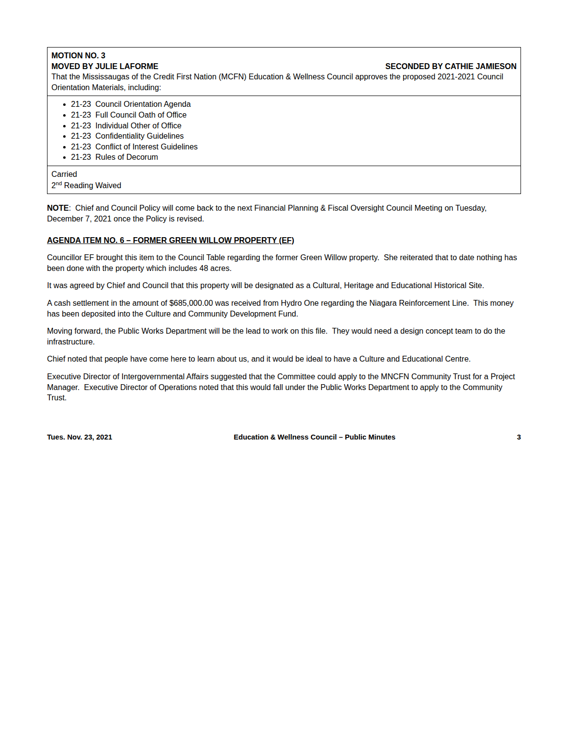MOTION NO. 3
MOVED BY JULIE LAFORME SECONDED BY CATHIE JAMIESON
That the Mississaugas of the Credit First Nation (MCFN) Education & Wellness Council approves the proposed 2021-2021 Council Orientation Materials, including:
21-23 Council Orientation Agenda
21-23 Full Council Oath of Office
21-23 Individual Other of Office
21-23 Confidentiality Guidelines
21-23 Conflict of Interest Guidelines
21-23 Rules of Decorum
Carried
2nd Reading Waived
NOTE: Chief and Council Policy will come back to the next Financial Planning & Fiscal Oversight Council Meeting on Tuesday, December 7, 2021 once the Policy is revised.
AGENDA ITEM NO. 6 – FORMER GREEN WILLOW PROPERTY (EF)
Councillor EF brought this item to the Council Table regarding the former Green Willow property. She reiterated that to date nothing has been done with the property which includes 48 acres.
It was agreed by Chief and Council that this property will be designated as a Cultural, Heritage and Educational Historical Site.
A cash settlement in the amount of $685,000.00 was received from Hydro One regarding the Niagara Reinforcement Line. This money has been deposited into the Culture and Community Development Fund.
Moving forward, the Public Works Department will be the lead to work on this file. They would need a design concept team to do the infrastructure.
Chief noted that people have come here to learn about us, and it would be ideal to have a Culture and Educational Centre.
Executive Director of Intergovernmental Affairs suggested that the Committee could apply to the MNCFN Community Trust for a Project Manager. Executive Director of Operations noted that this would fall under the Public Works Department to apply to the Community Trust.
Tues. Nov. 23, 2021 Education & Wellness Council – Public Minutes 3